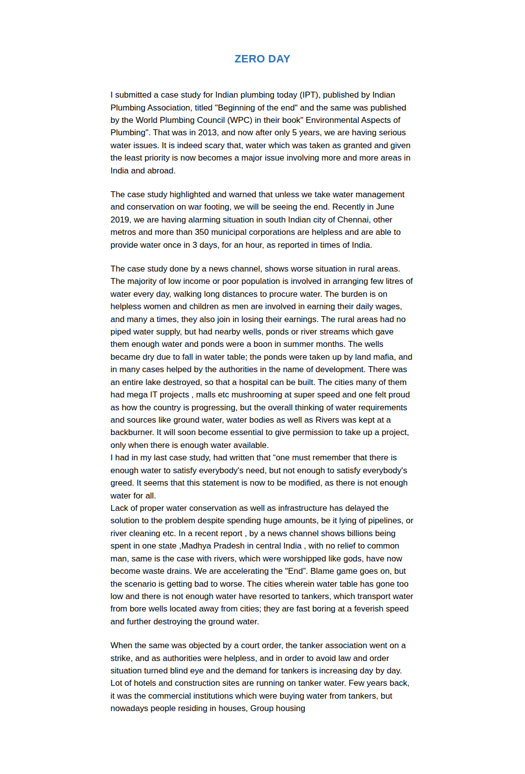ZERO DAY
I submitted a case study for Indian plumbing today (IPT), published by Indian Plumbing Association, titled "Beginning of the end" and the same was published by the World Plumbing Council (WPC) in their book" Environmental Aspects of Plumbing". That was in 2013, and now after only 5 years, we are having serious water issues. It is indeed scary that, water which was taken as granted and given the least priority is now becomes a major issue involving more and more areas in India and abroad.
The case study highlighted and warned that unless we take water management and conservation on war footing, we will be seeing the end. Recently in June 2019, we are having alarming situation in south Indian city of Chennai, other metros and more than 350 municipal corporations are helpless and are able to provide water once in 3 days, for an hour, as reported in times of India.
The case study done by a news channel, shows worse situation in rural areas. The majority of low income or poor population is involved in arranging few litres of water every day, walking long distances to procure water. The burden is on helpless women and children as men are involved in earning their daily wages, and many a times, they also join in losing their earnings. The rural areas had no piped water supply, but had nearby wells, ponds or river streams which gave them enough water and ponds were a boon in summer months. The wells became dry due to fall in water table; the ponds were taken up by land mafia, and in many cases helped by the authorities in the name of development. There was an entire lake destroyed, so that a hospital can be built. The cities many of them had mega IT projects , malls etc mushrooming at super speed and one felt proud as how the country is progressing, but the overall thinking of water requirements and sources like ground water, water bodies as well as Rivers was kept at a backburner. It will soon become essential to give permission to take up a project, only when there is enough water available.
I had in my last case study, had written that “one must remember that there is enough water to satisfy everybody's need, but not enough to satisfy everybody's greed. It seems that this statement is now to be modified, as there is not enough water for all.
Lack of proper water conservation as well as infrastructure has delayed the solution to the problem despite spending huge amounts, be it lying of pipelines, or river cleaning etc. In a recent report , by a news channel shows billions being spent in one state ,Madhya Pradesh in central India , with no relief to common man, same is the case with rivers, which were worshipped like gods, have now become waste drains. We are accelerating the "End”. Blame game goes on, but the scenario is getting bad to worse. The cities wherein water table has gone too low and there is not enough water have resorted to tankers, which transport water from bore wells located away from cities; they are fast boring at a feverish speed and further destroying the ground water.
When the same was objected by a court order, the tanker association went on a strike, and as authorities were helpless, and in order to avoid law and order situation turned blind eye and the demand for tankers is increasing day by day. Lot of hotels and construction sites are running on tanker water. Few years back, it was the commercial institutions which were buying water from tankers, but nowadays people residing in houses, Group housing